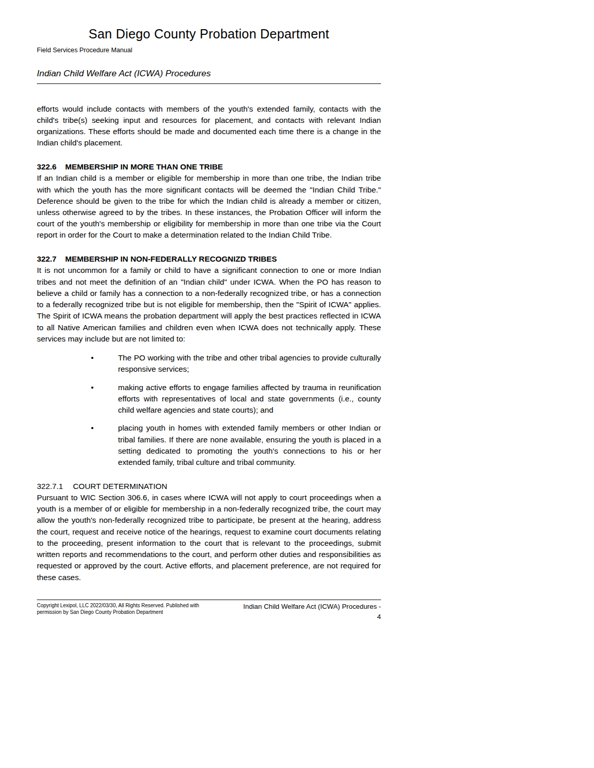San Diego County Probation Department
Field Services Procedure Manual
Indian Child Welfare Act (ICWA) Procedures
efforts would include contacts with members of the youth's extended family, contacts with the child's tribe(s) seeking input and resources for placement, and contacts with relevant Indian organizations. These efforts should be made and documented each time there is a change in the Indian child's placement.
322.6 MEMBERSHIP IN MORE THAN ONE TRIBE
If an Indian child is a member or eligible for membership in more than one tribe, the Indian tribe with which the youth has the more significant contacts will be deemed the "Indian Child Tribe." Deference should be given to the tribe for which the Indian child is already a member or citizen, unless otherwise agreed to by the tribes. In these instances, the Probation Officer will inform the court of the youth's membership or eligibility for membership in more than one tribe via the Court report in order for the Court to make a determination related to the Indian Child Tribe.
322.7 MEMBERSHIP IN NON-FEDERALLY RECOGNIZD TRIBES
It is not uncommon for a family or child to have a significant connection to one or more Indian tribes and not meet the definition of an "Indian child" under ICWA. When the PO has reason to believe a child or family has a connection to a non-federally recognized tribe, or has a connection to a federally recognized tribe but is not eligible for membership, then the "Spirit of ICWA" applies. The Spirit of ICWA means the probation department will apply the best practices reflected in ICWA to all Native American families and children even when ICWA does not technically apply. These services may include but are not limited to:
The PO working with the tribe and other tribal agencies to provide culturally responsive services;
making active efforts to engage families affected by trauma in reunification efforts with representatives of local and state governments (i.e., county child welfare agencies and state courts); and
placing youth in homes with extended family members or other Indian or tribal families. If there are none available, ensuring the youth is placed in a setting dedicated to promoting the youth's connections to his or her extended family, tribal culture and tribal community.
322.7.1 COURT DETERMINATION
Pursuant to WIC Section 306.6, in cases where ICWA will not apply to court proceedings when a youth is a member of or eligible for membership in a non-federally recognized tribe, the court may allow the youth's non-federally recognized tribe to participate, be present at the hearing, address the court, request and receive notice of the hearings, request to examine court documents relating to the proceeding, present information to the court that is relevant to the proceedings, submit written reports and recommendations to the court, and perform other duties and responsibilities as requested or approved by the court. Active efforts, and placement preference, are not required for these cases.
Copyright Lexipol, LLC 2022/03/30, All Rights Reserved. Published with permission by San Diego County Probation Department
Indian Child Welfare Act (ICWA) Procedures - 4